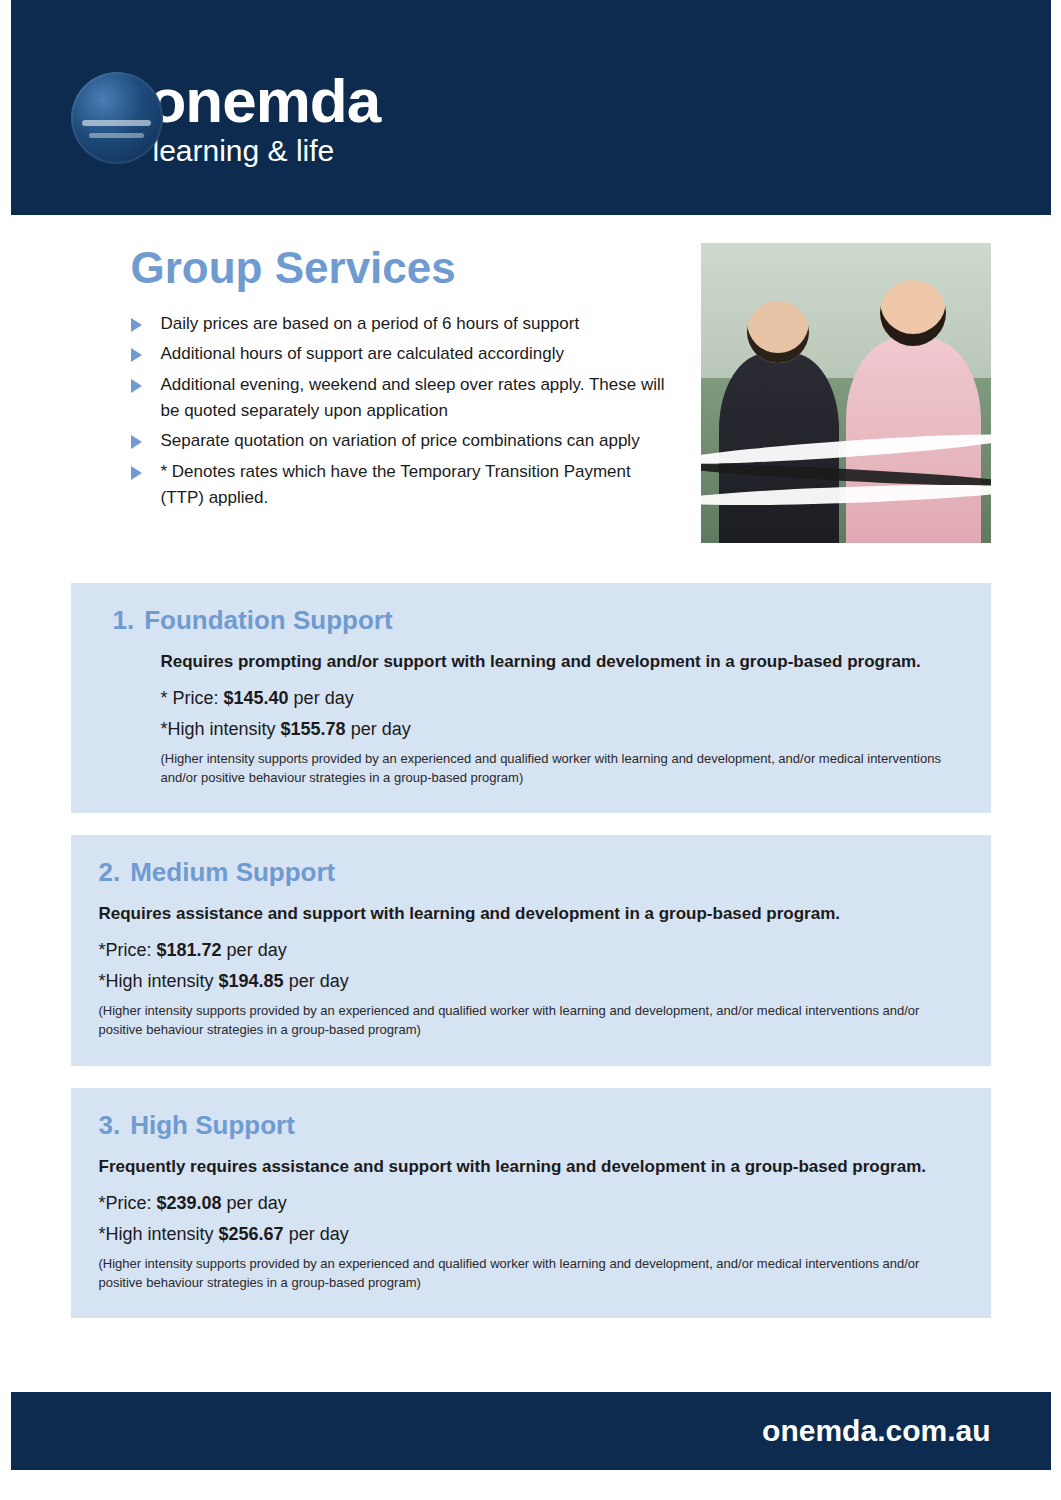onemda learning & life
Group Services
Daily prices are based on a period of 6 hours of support
Additional hours of support are calculated accordingly
Additional evening, weekend and sleep over rates apply. These will be quoted separately upon application
Separate quotation on variation of price combinations can apply
* Denotes rates which have the Temporary Transition Payment (TTP) applied.
1. Foundation Support
Requires prompting and/or support with learning and development in a group-based program.
* Price: $145.40 per day
*High intensity $155.78 per day
(Higher intensity supports provided by an experienced and qualified worker with learning and development, and/or medical interventions and/or positive behaviour strategies in a group-based program)
2. Medium Support
Requires assistance and support with learning and development in a group-based program.
*Price: $181.72 per day
*High intensity $194.85 per day
(Higher intensity supports provided by an experienced and qualified worker with learning and development, and/or medical interventions and/or positive behaviour strategies in a group-based program)
3. High Support
Frequently requires assistance and support with learning and development in a group-based program.
*Price: $239.08 per day
*High intensity $256.67 per day
(Higher intensity supports provided by an experienced and qualified worker with learning and development, and/or medical interventions and/or positive behaviour strategies in a group-based program)
onemda.com.au